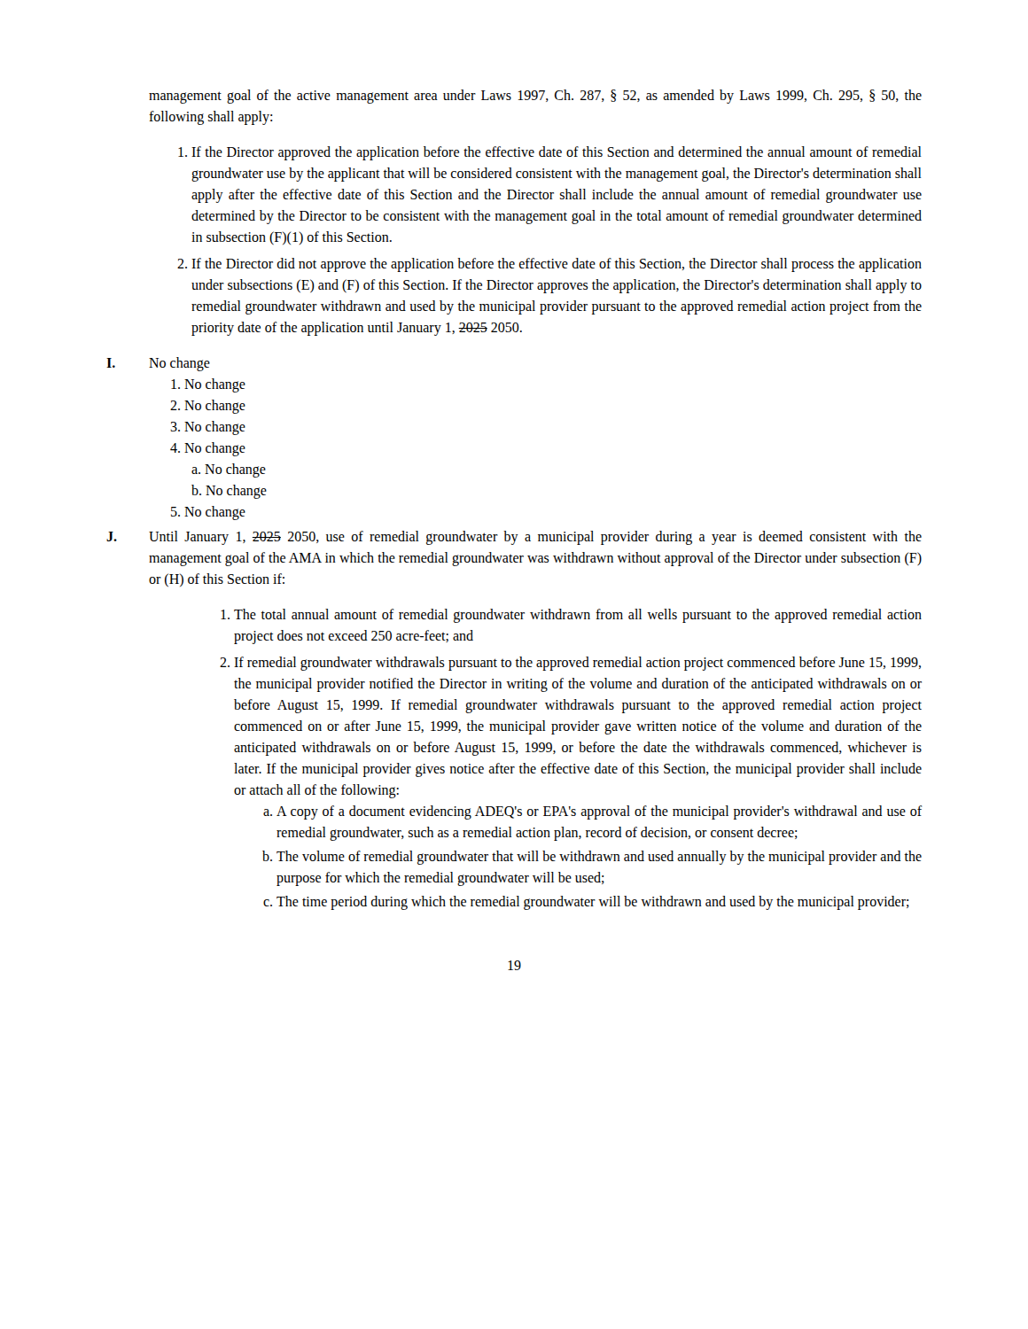management goal of the active management area under Laws 1997, Ch. 287, § 52, as amended by Laws 1999, Ch. 295, § 50, the following shall apply:
If the Director approved the application before the effective date of this Section and determined the annual amount of remedial groundwater use by the applicant that will be considered consistent with the management goal, the Director's determination shall apply after the effective date of this Section and the Director shall include the annual amount of remedial groundwater use determined by the Director to be consistent with the management goal in the total amount of remedial groundwater determined in subsection (F)(1) of this Section.
If the Director did not approve the application before the effective date of this Section, the Director shall process the application under subsections (E) and (F) of this Section. If the Director approves the application, the Director's determination shall apply to remedial groundwater withdrawn and used by the municipal provider pursuant to the approved remedial action project from the priority date of the application until January 1, 2025 2050.
I.
No change
1. No change
2. No change
3. No change
4. No change
a. No change
b. No change
5. No change
J.
Until January 1, 2025 2050, use of remedial groundwater by a municipal provider during a year is deemed consistent with the management goal of the AMA in which the remedial groundwater was withdrawn without approval of the Director under subsection (F) or (H) of this Section if:
The total annual amount of remedial groundwater withdrawn from all wells pursuant to the approved remedial action project does not exceed 250 acre-feet; and
If remedial groundwater withdrawals pursuant to the approved remedial action project commenced before June 15, 1999, the municipal provider notified the Director in writing of the volume and duration of the anticipated withdrawals on or before August 15, 1999. If remedial groundwater withdrawals pursuant to the approved remedial action project commenced on or after June 15, 1999, the municipal provider gave written notice of the volume and duration of the anticipated withdrawals on or before August 15, 1999, or before the date the withdrawals commenced, whichever is later. If the municipal provider gives notice after the effective date of this Section, the municipal provider shall include or attach all of the following:
A copy of a document evidencing ADEQ's or EPA's approval of the municipal provider's withdrawal and use of remedial groundwater, such as a remedial action plan, record of decision, or consent decree;
The volume of remedial groundwater that will be withdrawn and used annually by the municipal provider and the purpose for which the remedial groundwater will be used;
The time period during which the remedial groundwater will be withdrawn and used by the municipal provider;
19